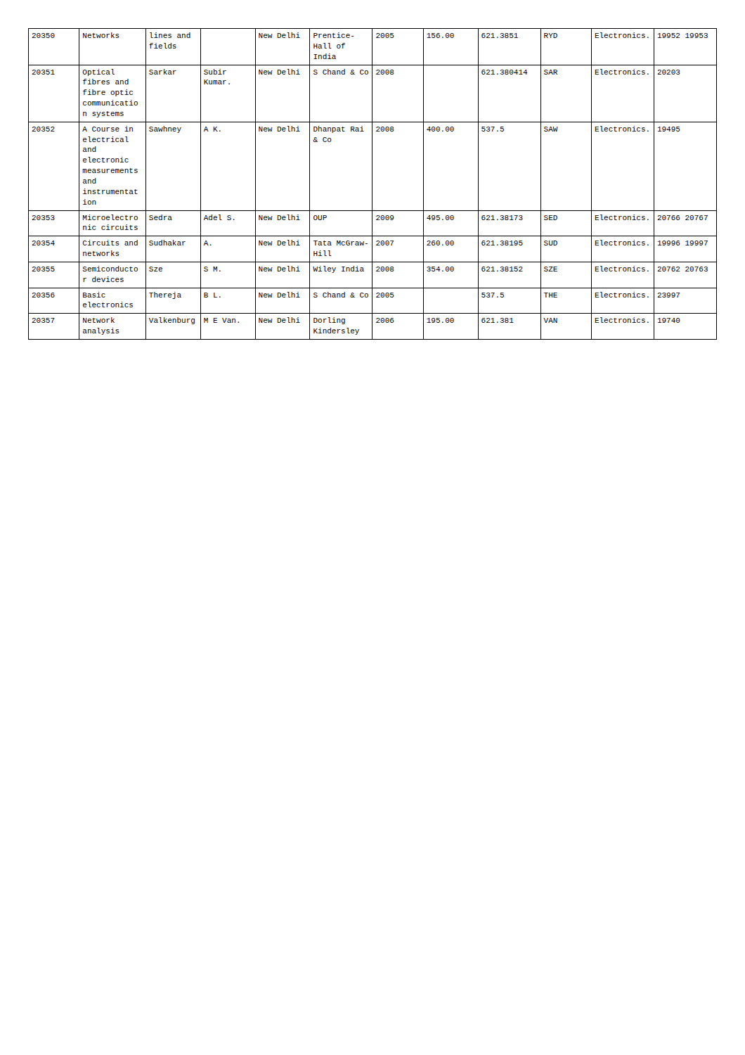| 20350 | Networks | lines and fields | | New Delhi | Prentice-Hall of India | 2005 | 156.00 | 621.3851 | RYD | Electronics. | 19952 19953 |
| 20351 | Optical fibres and fibre optic communication systems | Sarkar | Subir Kumar. | New Delhi | S Chand & Co | 2008 | | 621.380414 | SAR | Electronics. | 20203 |
| 20352 | A Course in electrical and electronic measurements and instrumentation | Sawhney | A K. | New Delhi | Dhanpat Rai & Co | 2008 | 400.00 | 537.5 | SAW | Electronics. | 19495 |
| 20353 | Microelectronic circuits | Sedra | Adel S. | New Delhi | OUP | 2009 | 495.00 | 621.38173 | SED | Electronics. | 20766 20767 |
| 20354 | Circuits and networks | Sudhakar | A. | New Delhi | Tata McGraw-Hill | 2007 | 260.00 | 621.38195 | SUD | Electronics. | 19996 19997 |
| 20355 | Semiconductor devices | Sze | S M. | New Delhi | Wiley India | 2008 | 354.00 | 621.38152 | SZE | Electronics. | 20762 20763 |
| 20356 | Basic electronics | Thereja | B L. | New Delhi | S Chand & Co | 2005 | | 537.5 | THE | Electronics. | 23997 |
| 20357 | Network analysis | Valkenburg | M E Van. | New Delhi | Dorling Kindersley | 2006 | 195.00 | 621.381 | VAN | Electronics. | 19740 |